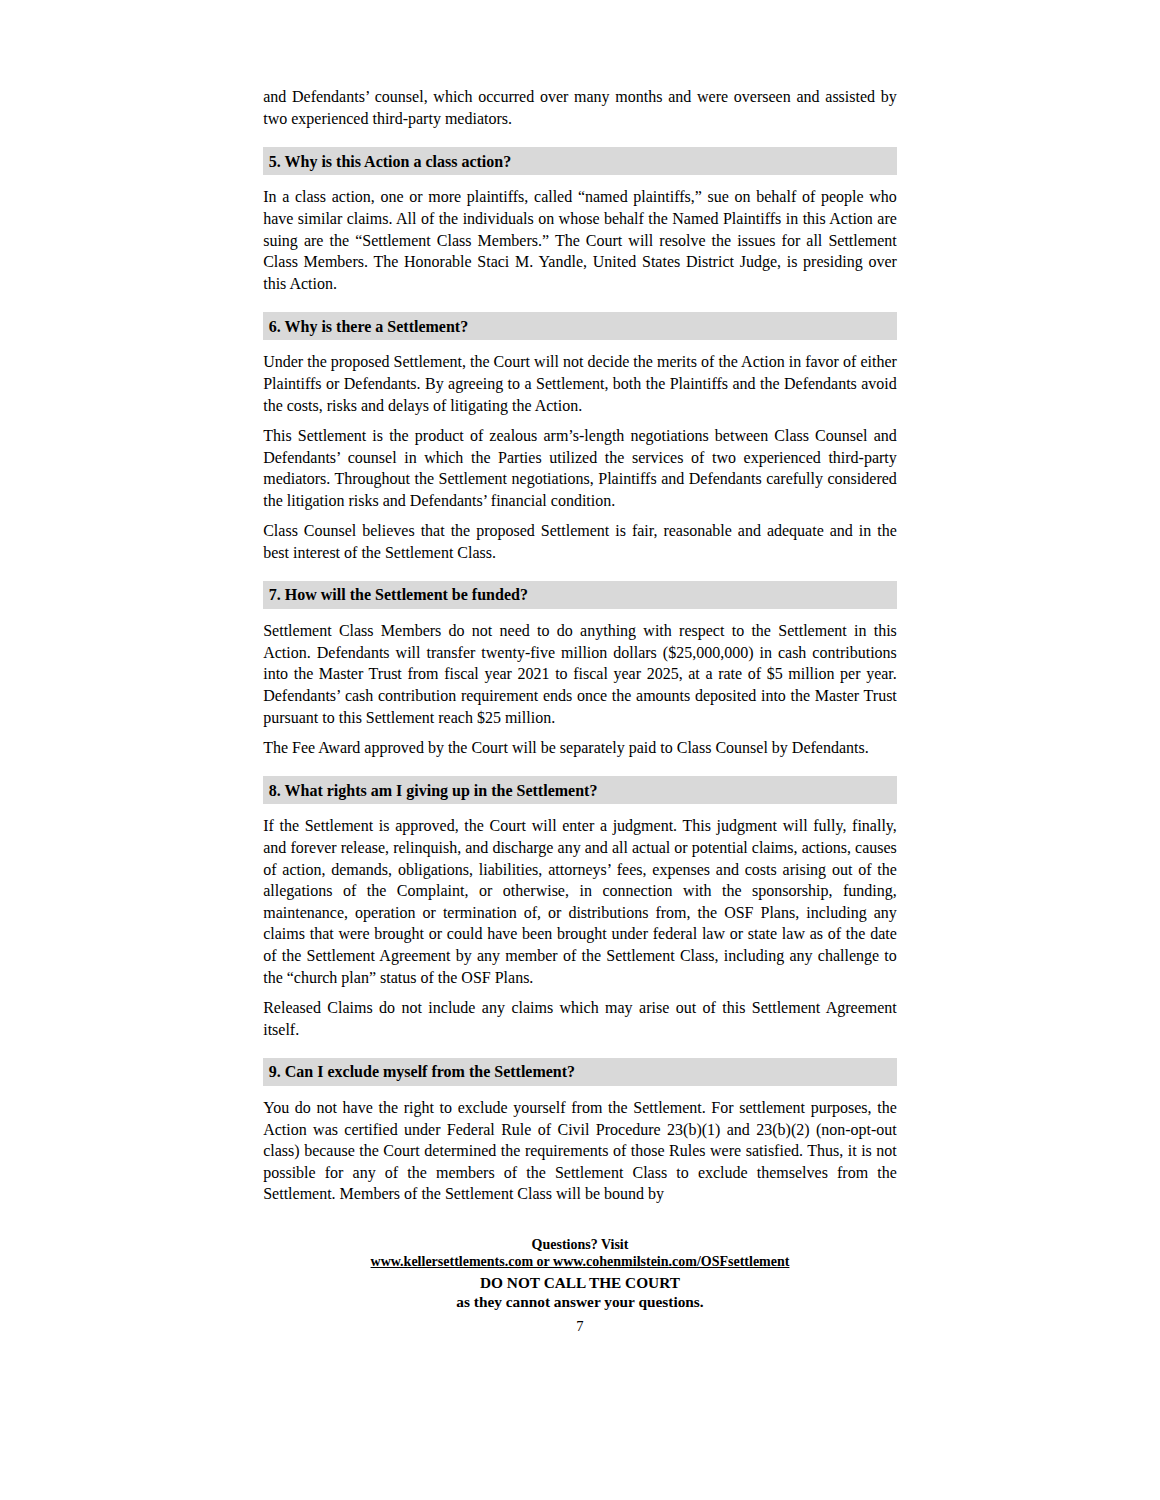and Defendants’ counsel, which occurred over many months and were overseen and assisted by two experienced third-party mediators.
5. Why is this Action a class action?
In a class action, one or more plaintiffs, called “named plaintiffs,” sue on behalf of people who have similar claims. All of the individuals on whose behalf the Named Plaintiffs in this Action are suing are the “Settlement Class Members.” The Court will resolve the issues for all Settlement Class Members. The Honorable Staci M. Yandle, United States District Judge, is presiding over this Action.
6. Why is there a Settlement?
Under the proposed Settlement, the Court will not decide the merits of the Action in favor of either Plaintiffs or Defendants. By agreeing to a Settlement, both the Plaintiffs and the Defendants avoid the costs, risks and delays of litigating the Action.
This Settlement is the product of zealous arm’s-length negotiations between Class Counsel and Defendants’ counsel in which the Parties utilized the services of two experienced third-party mediators. Throughout the Settlement negotiations, Plaintiffs and Defendants carefully considered the litigation risks and Defendants’ financial condition.
Class Counsel believes that the proposed Settlement is fair, reasonable and adequate and in the best interest of the Settlement Class.
7. How will the Settlement be funded?
Settlement Class Members do not need to do anything with respect to the Settlement in this Action. Defendants will transfer twenty-five million dollars ($25,000,000) in cash contributions into the Master Trust from fiscal year 2021 to fiscal year 2025, at a rate of $5 million per year. Defendants’ cash contribution requirement ends once the amounts deposited into the Master Trust pursuant to this Settlement reach $25 million.
The Fee Award approved by the Court will be separately paid to Class Counsel by Defendants.
8. What rights am I giving up in the Settlement?
If the Settlement is approved, the Court will enter a judgment. This judgment will fully, finally, and forever release, relinquish, and discharge any and all actual or potential claims, actions, causes of action, demands, obligations, liabilities, attorneys’ fees, expenses and costs arising out of the allegations of the Complaint, or otherwise, in connection with the sponsorship, funding, maintenance, operation or termination of, or distributions from, the OSF Plans, including any claims that were brought or could have been brought under federal law or state law as of the date of the Settlement Agreement by any member of the Settlement Class, including any challenge to the “church plan” status of the OSF Plans.
Released Claims do not include any claims which may arise out of this Settlement Agreement itself.
9. Can I exclude myself from the Settlement?
You do not have the right to exclude yourself from the Settlement. For settlement purposes, the Action was certified under Federal Rule of Civil Procedure 23(b)(1) and 23(b)(2) (non-opt-out class) because the Court determined the requirements of those Rules were satisfied. Thus, it is not possible for any of the members of the Settlement Class to exclude themselves from the Settlement. Members of the Settlement Class will be bound by
Questions? Visit
www.kellersettlements.com or www.cohenmilstein.com/OSFsettlement
DO NOT CALL THE COURT
as they cannot answer your questions.
7